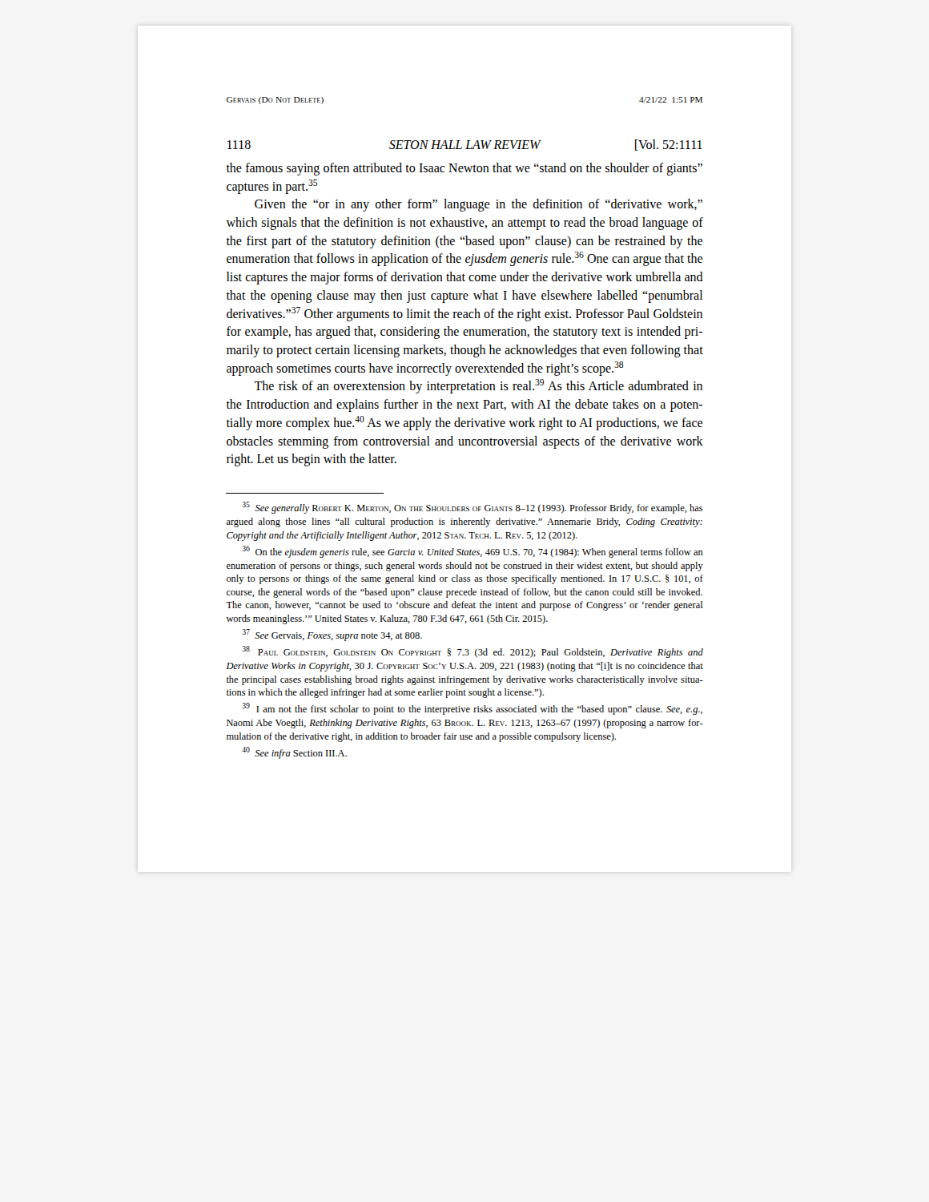Gervais (Do Not Delete) 4/21/22 1:51 PM
1118 SETON HALL LAW REVIEW [Vol. 52:1111
the famous saying often attributed to Isaac Newton that we “stand on the shoulder of giants” captures in part.35
Given the “or in any other form” language in the definition of “derivative work,” which signals that the definition is not exhaustive, an attempt to read the broad language of the first part of the statutory definition (the “based upon” clause) can be restrained by the enumeration that follows in application of the ejusdem generis rule.36 One can argue that the list captures the major forms of derivation that come under the derivative work umbrella and that the opening clause may then just capture what I have elsewhere labelled “penumbral derivatives.”37 Other arguments to limit the reach of the right exist. Professor Paul Goldstein for example, has argued that, considering the enumeration, the statutory text is intended primarily to protect certain licensing markets, though he acknowledges that even following that approach sometimes courts have incorrectly overextended the right’s scope.38
The risk of an overextension by interpretation is real.39 As this Article adumbrated in the Introduction and explains further in the next Part, with AI the debate takes on a potentially more complex hue.40 As we apply the derivative work right to AI productions, we face obstacles stemming from controversial and uncontroversial aspects of the derivative work right. Let us begin with the latter.
35 See generally Robert K. Merton, On the Shoulders of Giants 8–12 (1993). Professor Bridy, for example, has argued along those lines “all cultural production is inherently derivative.” Annemarie Bridy, Coding Creativity: Copyright and the Artificially Intelligent Author, 2012 Stan. Tech. L. Rev. 5, 12 (2012).
36 On the ejusdem generis rule, see Garcia v. United States, 469 U.S. 70, 74 (1984): When general terms follow an enumeration of persons or things, such general words should not be construed in their widest extent, but should apply only to persons or things of the same general kind or class as those specifically mentioned. In 17 U.S.C. § 101, of course, the general words of the “based upon” clause precede instead of follow, but the canon could still be invoked. The canon, however, “cannot be used to ‘obscure and defeat the intent and purpose of Congress’ or ‘render general words meaningless.’” United States v. Kaluza, 780 F.3d 647, 661 (5th Cir. 2015).
37 See Gervais, Foxes, supra note 34, at 808.
38 Paul Goldstein, Goldstein On Copyright § 7.3 (3d ed. 2012); Paul Goldstein, Derivative Rights and Derivative Works in Copyright, 30 J. Copyright Soc’y U.S.A. 209, 221 (1983) (noting that “[i]t is no coincidence that the principal cases establishing broad rights against infringement by derivative works characteristically involve situations in which the alleged infringer had at some earlier point sought a license.”).
39 I am not the first scholar to point to the interpretive risks associated with the “based upon” clause. See, e.g., Naomi Abe Voegtli, Rethinking Derivative Rights, 63 Brook. L. Rev. 1213, 1263–67 (1997) (proposing a narrow formulation of the derivative right, in addition to broader fair use and a possible compulsory license).
40 See infra Section III.A.